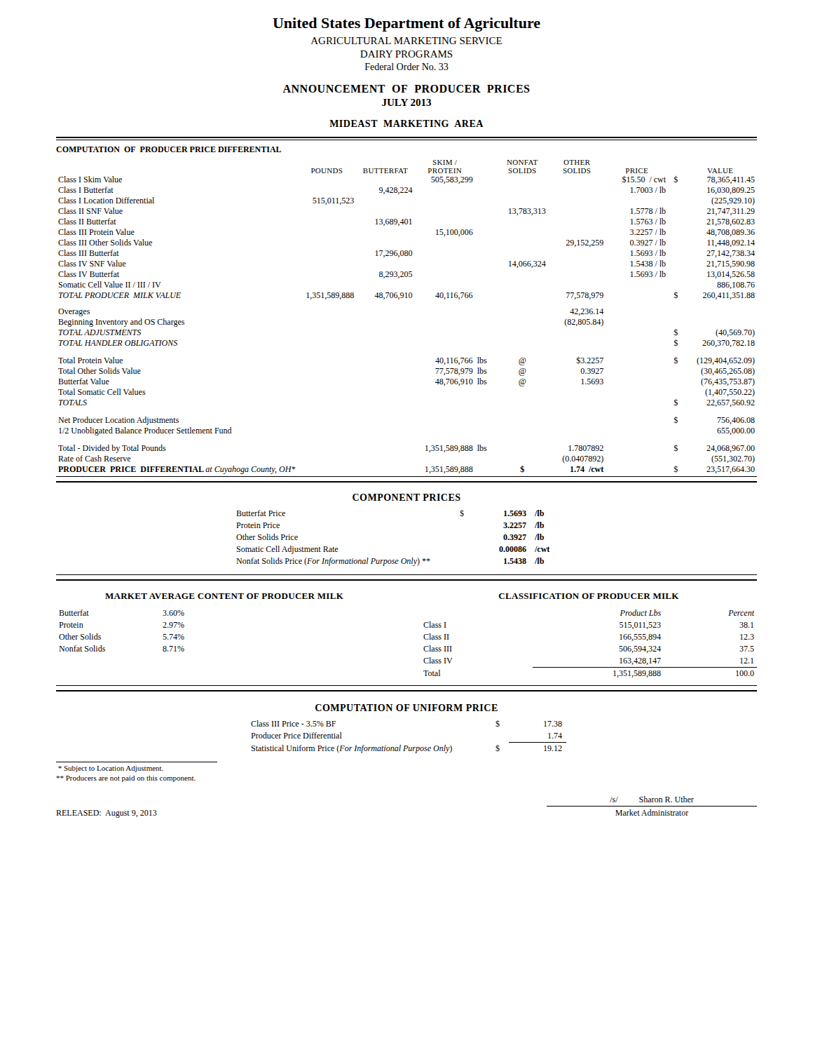United States Department of Agriculture
AGRICULTURAL MARKETING SERVICE
DAIRY PROGRAMS
Federal Order No. 33
ANNOUNCEMENT OF PRODUCER PRICES
JULY 2013
MIDEAST MARKETING AREA
COMPUTATION OF PRODUCER PRICE DIFFERENTIAL
| | | | SKIM / | | NONFAT | OTHER | | | |
| | POUNDS | BUTTERFAT | PROTEIN | | SOLIDS | SOLIDS | PRICE | | VALUE |
| Class I Skim Value | | | 505,583,299 | | | | $15.50 / cwt | $ | 78,365,411.45 |
| Class I Butterfat | | 9,428,224 | | | | | 1.7003 / lb | | 16,030,809.25 |
| Class I Location Differential | 515,011,523 | | | | | | | | (225,929.10) |
| Class II SNF Value | | | | | 13,783,313 | | 1.5778 / lb | | 21,747,311.29 |
| Class II Butterfat | | 13,689,401 | | | | | 1.5763 / lb | | 21,578,602.83 |
| Class III Protein Value | | | 15,100,006 | | | | 3.2257 / lb | | 48,708,089.36 |
| Class III Other Solids Value | | | | | | 29,152,259 | 0.3927 / lb | | 11,448,092.14 |
| Class III Butterfat | | 17,296,080 | | | | | 1.5693 / lb | | 27,142,738.34 |
| Class IV SNF Value | | | | | 14,066,324 | | 1.5438 / lb | | 21,715,590.98 |
| Class IV Butterfat | | 8,293,205 | | | | | 1.5693 / lb | | 13,014,526.58 |
| Somatic Cell Value II / III / IV | | | | | | | | | 886,108.76 |
| TOTAL PRODUCER MILK VALUE | 1,351,589,888 | 48,706,910 | 40,116,766 | | | 77,578,979 | | $ | 260,411,351.88 |
| Overages | | | | | | 42,236.14 | | | |
| Beginning Inventory and OS Charges | | | | | | (82,805.84) | | | |
| TOTAL ADJUSTMENTS | | | | | | | | $ | (40,569.70) |
| TOTAL HANDLER OBLIGATIONS | | | | | | | | $ | 260,370,782.18 |
| Total Protein Value | | | 40,116,766 | lbs | @ | $3.2257 | | $ | (129,404,652.09) |
| Total Other Solids Value | | | 77,578,979 | lbs | @ | 0.3927 | | | (30,465,265.08) |
| Butterfat Value | | | 48,706,910 | lbs | @ | 1.5693 | | | (76,435,753.87) |
| Total Somatic Cell Values | | | | | | | | | (1,407,550.22) |
| TOTALS | | | | | | | | $ | 22,657,560.92 |
| Net Producer Location Adjustments | | | | | | | | $ | 756,406.08 |
| 1/2 Unobligated Balance Producer Settlement Fund | | | | | | | | | 655,000.00 |
| Total - Divided by Total Pounds | | | 1,351,589,888 | lbs | | 1.7807892 | | $ | 24,068,967.00 |
| Rate of Cash Reserve | | | | | | (0.0407892) | | | (551,302.70) |
| PRODUCER PRICE DIFFERENTIAL at Cuyahoga County, OH* | | | 1,351,589,888 | | $ | 1.74 /cwt | | $ | 23,517,664.30 |
COMPONENT PRICES
| Butterfat Price | $ | 1.5693 | /lb |
| Protein Price | | 3.2257 | /lb |
| Other Solids Price | | 0.3927 | /lb |
| Somatic Cell Adjustment Rate | | 0.00086 | /cwt |
| Nonfat Solids Price ( For Informational Purpose Only ) ** | | 1.5438 | /lb |
MARKET AVERAGE CONTENT OF PRODUCER MILK
| Butterfat | 3.60% | |
| Protein | 2.97% | |
| Other Solids | 5.74% | |
| Nonfat Solids | 8.71% | |
CLASSIFICATION OF PRODUCER MILK
| | Product Lbs | Percent |
| Class I | 515,011,523 | 38.1 |
| Class II | 166,555,894 | 12.3 |
| Class III | 506,594,324 | 37.5 |
| Class IV | 163,428,147 | 12.1 |
| Total | 1,351,589,888 | 100.0 |
COMPUTATION OF UNIFORM PRICE
| Class III Price - 3.5% BF | $ | 17.38 |
| Producer Price Differential | | 1.74 |
| Statistical Uniform Price ( For Informational Purpose Only ) | $ | 19.12 |
* Subject to Location Adjustment.
** Producers are not paid on this component.
RELEASED: August 9, 2013
/s/ Sharon R. Uther
Market Administrator